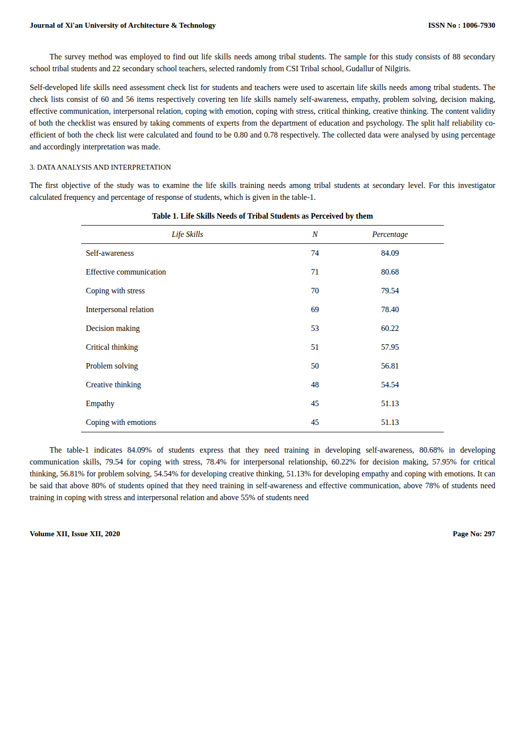Journal of Xi'an University of Architecture & Technology
ISSN No : 1006-7930
The survey method was employed to find out life skills needs among tribal students. The sample for this study consists of 88 secondary school tribal students and 22 secondary school teachers, selected randomly from CSI Tribal school, Gudallur of Nilgiris.
Self-developed life skills need assessment check list for students and teachers were used to ascertain life skills needs among tribal students. The check lists consist of 60 and 56 items respectively covering ten life skills namely self-awareness, empathy, problem solving, decision making, effective communication, interpersonal relation, coping with emotion, coping with stress, critical thinking, creative thinking. The content validity of both the checklist was ensured by taking comments of experts from the department of education and psychology. The split half reliability co-efficient of both the check list were calculated and found to be 0.80 and 0.78 respectively. The collected data were analysed by using percentage and accordingly interpretation was made.
3. DATA ANALYSIS AND INTERPRETATION
The first objective of the study was to examine the life skills training needs among tribal students at secondary level. For this investigator calculated frequency and percentage of response of students, which is given in the table-1.
Table 1. Life Skills Needs of Tribal Students as Perceived by them
| Life Skills | N | Percentage |
| --- | --- | --- |
| Self-awareness | 74 | 84.09 |
| Effective communication | 71 | 80.68 |
| Coping with stress | 70 | 79.54 |
| Interpersonal relation | 69 | 78.40 |
| Decision making | 53 | 60.22 |
| Critical thinking | 51 | 57.95 |
| Problem solving | 50 | 56.81 |
| Creative thinking | 48 | 54.54 |
| Empathy | 45 | 51.13 |
| Coping with emotions | 45 | 51.13 |
The table-1 indicates 84.09% of students express that they need training in developing self-awareness, 80.68% in developing communication skills, 79.54 for coping with stress, 78.4% for interpersonal relationship, 60.22% for decision making, 57.95% for critical thinking, 56.81% for problem solving, 54.54% for developing creative thinking, 51.13% for developing empathy and coping with emotions. It can be said that above 80% of students opined that they need training in self-awareness and effective communication, above 78% of students need training in coping with stress and interpersonal relation and above 55% of students need
Volume XII, Issue XII, 2020
Page No: 297